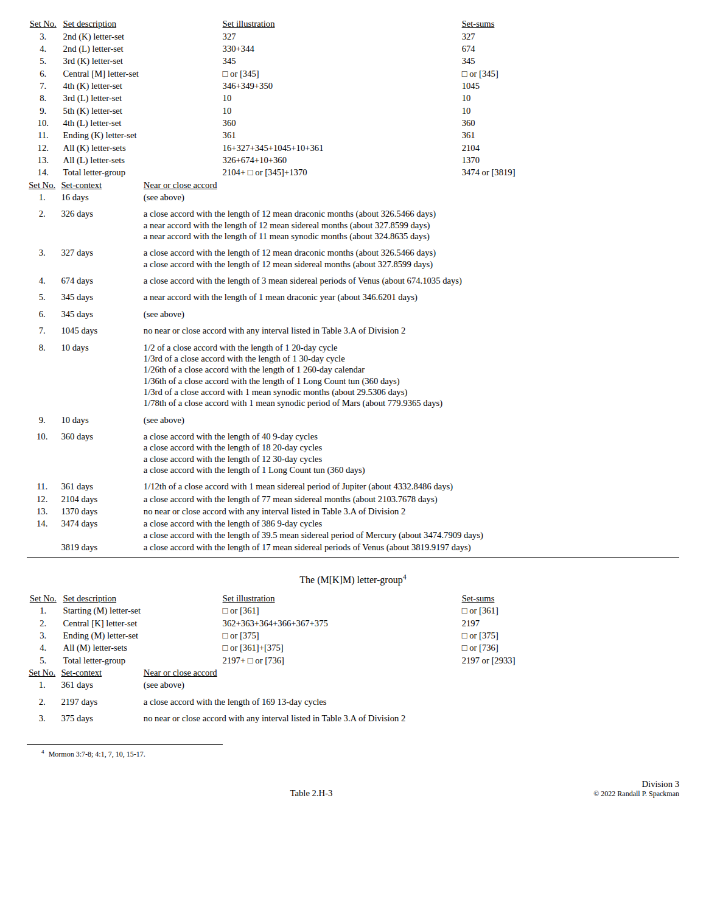| Set No. | Set description | Set illustration | Set-sums |
| --- | --- | --- | --- |
| 3. | 2nd (K) letter-set | 327 | 327 |
| 4. | 2nd (L) letter-set | 330+344 | 674 |
| 5. | 3rd (K) letter-set | 345 | 345 |
| 6. | Central [M] letter-set | □ or [345] | □ or [345] |
| 7. | 4th (K) letter-set | 346+349+350 | 1045 |
| 8. | 3rd (L) letter-set | 10 | 10 |
| 9. | 5th (K) letter-set | 10 | 10 |
| 10. | 4th (L) letter-set | 360 | 360 |
| 11. | Ending (K) letter-set | 361 | 361 |
| 12. | All (K) letter-sets | 16+327+345+1045+10+361 | 2104 |
| 13. | All (L) letter-sets | 326+674+10+360 | 1370 |
| 14. | Total letter-group | 2104+ □ or [345]+1370 | 3474 or [3819] |
| Set No. | Set-context | Near or close accord |
| --- | --- | --- |
| 1. | 16 days | (see above) |
| 2. | 326 days | a close accord with the length of 12 mean draconic months (about 326.5466 days) a near accord with the length of 12 mean sidereal months (about 327.8599 days) a near accord with the length of 11 mean synodic months (about 324.8635 days) |
| 3. | 327 days | a close accord with the length of 12 mean draconic months (about 326.5466 days) a close accord with the length of 12 mean sidereal months (about 327.8599 days) |
| 4. | 674 days | a close accord with the length of 3 mean sidereal periods of Venus (about 674.1035 days) |
| 5. | 345 days | a near accord with the length of 1 mean draconic year (about 346.6201 days) |
| 6. | 345 days | (see above) |
| 7. | 1045 days | no near or close accord with any interval listed in Table 3.A of Division 2 |
| 8. | 10 days | 1/2 of a close accord with the length of 1 20-day cycle 1/3rd of a close accord with the length of 1 30-day cycle 1/26th of a close accord with the length of 1 260-day calendar 1/36th of a close accord with the length of 1 Long Count tun (360 days) 1/3rd of a close accord with 1 mean synodic months (about 29.5306 days) 1/78th of a close accord with 1 mean synodic period of Mars (about 779.9365 days) |
| 9. | 10 days | (see above) |
| 10. | 360 days | a close accord with the length of 40 9-day cycles a close accord with the length of 18 20-day cycles a close accord with the length of 12 30-day cycles a close accord with the length of 1 Long Count tun (360 days) |
| 11. | 361 days | 1/12th of a close accord with 1 mean sidereal period of Jupiter (about 4332.8486 days) |
| 12. | 2104 days | a close accord with the length of 77 mean sidereal months (about 2103.7678 days) |
| 13. | 1370 days | no near or close accord with any interval listed in Table 3.A of Division 2 |
| 14. | 3474 days | a close accord with the length of 386 9-day cycles a close accord with the length of 39.5 mean sidereal period of Mercury (about 3474.7909 days) |
| | 3819 days | a close accord with the length of 17 mean sidereal periods of Venus (about 3819.9197 days) |
The (M[K]M) letter-group4
| Set No. | Set description | Set illustration | Set-sums |
| --- | --- | --- | --- |
| 1. | Starting (M) letter-set | □ or [361] | □ or [361] |
| 2. | Central [K] letter-set | 362+363+364+366+367+375 | 2197 |
| 3. | Ending (M) letter-set | □ or [375] | □ or [375] |
| 4. | All (M) letter-sets | □ or [361]+[375] | □ or [736] |
| 5. | Total letter-group | 2197+ □ or [736] | 2197 or [2933] |
| Set No. | Set-context | Near or close accord |
| --- | --- | --- |
| 1. | 361 days | (see above) |
| 2. | 2197 days | a close accord with the length of 169 13-day cycles |
| 3. | 375 days | no near or close accord with any interval listed in Table 3.A of Division 2 |
4Mormon 3:7-8; 4:1, 7, 10, 15-17.
Table 2.H-3
Division 3
© 2022 Randall P. Spackman